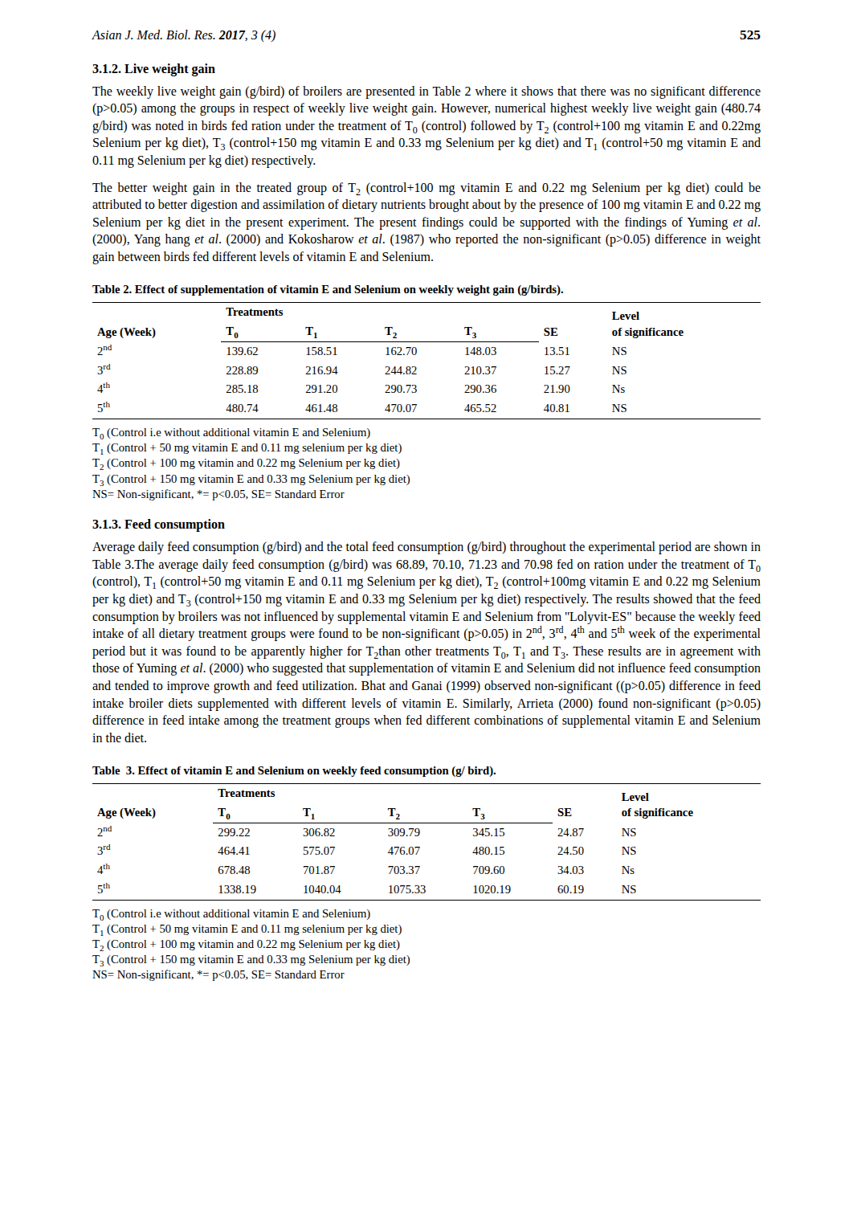Asian J. Med. Biol. Res. 2017, 3 (4)
525
3.1.2. Live weight gain
The weekly live weight gain (g/bird) of broilers are presented in Table 2 where it shows that there was no significant difference (p>0.05) among the groups in respect of weekly live weight gain. However, numerical highest weekly live weight gain (480.74 g/bird) was noted in birds fed ration under the treatment of T0 (control) followed by T2 (control+100 mg vitamin E and 0.22mg Selenium per kg diet), T3 (control+150 mg vitamin E and 0.33 mg Selenium per kg diet) and T1 (control+50 mg vitamin E and 0.11 mg Selenium per kg diet) respectively.
The better weight gain in the treated group of T2 (control+100 mg vitamin E and 0.22 mg Selenium per kg diet) could be attributed to better digestion and assimilation of dietary nutrients brought about by the presence of 100 mg vitamin E and 0.22 mg Selenium per kg diet in the present experiment. The present findings could be supported with the findings of Yuming et al. (2000), Yang hang et al. (2000) and Kokosharow et al. (1987) who reported the non-significant (p>0.05) difference in weight gain between birds fed different levels of vitamin E and Selenium.
Table 2. Effect of supplementation of vitamin E and Selenium on weekly weight gain (g/birds).
| Age (Week) | Treatments | SE | Level of significance |
| --- | --- | --- | --- |
| T 0 | T 1 | T 2 | T 3 |
| 2 nd | 139.62 | 158.51 | 162.70 | 148.03 | 13.51 | NS |
| 3 rd | 228.89 | 216.94 | 244.82 | 210.37 | 15.27 | NS |
| 4 th | 285.18 | 291.20 | 290.73 | 290.36 | 21.90 | Ns |
| 5 th | 480.74 | 461.48 | 470.07 | 465.52 | 40.81 | NS |
T0 (Control i.e without additional vitamin E and Selenium)
T1 (Control + 50 mg vitamin E and 0.11 mg selenium per kg diet)
T2 (Control + 100 mg vitamin and 0.22 mg Selenium per kg diet)
T3 (Control + 150 mg vitamin E and 0.33 mg Selenium per kg diet)
NS= Non-significant, *= p<0.05, SE= Standard Error
3.1.3. Feed consumption
Average daily feed consumption (g/bird) and the total feed consumption (g/bird) throughout the experimental period are shown in Table 3.The average daily feed consumption (g/bird) was 68.89, 70.10, 71.23 and 70.98 fed on ration under the treatment of T0 (control), T1 (control+50 mg vitamin E and 0.11 mg Selenium per kg diet), T2 (control+100mg vitamin E and 0.22 mg Selenium per kg diet) and T3 (control+150 mg vitamin E and 0.33 mg Selenium per kg diet) respectively. The results showed that the feed consumption by broilers was not influenced by supplemental vitamin E and Selenium from ''Lolyvit-ES" because the weekly feed intake of all dietary treatment groups were found to be non-significant (p>0.05) in 2nd, 3rd, 4th and 5th week of the experimental period but it was found to be apparently higher for T2than other treatments T0, T1 and T3. These results are in agreement with those of Yuming et al. (2000) who suggested that supplementation of vitamin E and Selenium did not influence feed consumption and tended to improve growth and feed utilization. Bhat and Ganai (1999) observed non-significant ((p>0.05) difference in feed intake broiler diets supplemented with different levels of vitamin E. Similarly, Arrieta (2000) found non-significant (p>0.05) difference in feed intake among the treatment groups when fed different combinations of supplemental vitamin E and Selenium in the diet.
Table 3. Effect of vitamin E and Selenium on weekly feed consumption (g/ bird).
| Age (Week) | Treatments | SE | Level of significance |
| --- | --- | --- | --- |
| T 0 | T 1 | T 2 | T 3 |
| 2 nd | 299.22 | 306.82 | 309.79 | 345.15 | 24.87 | NS |
| 3 rd | 464.41 | 575.07 | 476.07 | 480.15 | 24.50 | NS |
| 4 th | 678.48 | 701.87 | 703.37 | 709.60 | 34.03 | Ns |
| 5 th | 1338.19 | 1040.04 | 1075.33 | 1020.19 | 60.19 | NS |
T0 (Control i.e without additional vitamin E and Selenium)
T1 (Control + 50 mg vitamin E and 0.11 mg selenium per kg diet)
T2 (Control + 100 mg vitamin and 0.22 mg Selenium per kg diet)
T3 (Control + 150 mg vitamin E and 0.33 mg Selenium per kg diet)
NS= Non-significant, *= p<0.05, SE= Standard Error